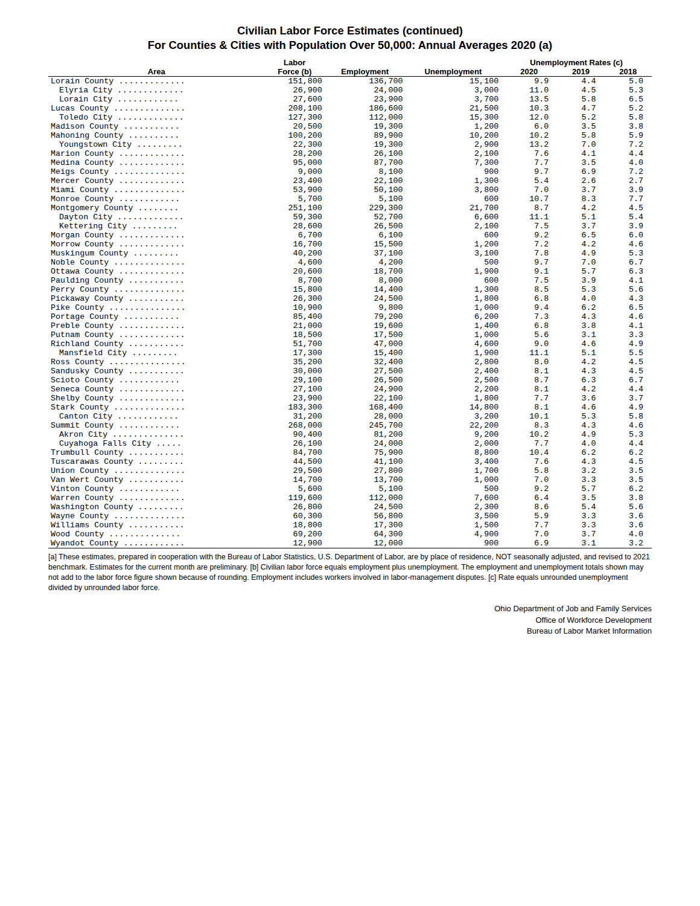Civilian Labor Force Estimates (continued)
For Counties & Cities with Population Over 50,000: Annual Averages 2020 (a)
| | Labor | | | Unemployment Rates (c) |
| --- | --- | --- | --- | --- |
| Area | Force (b) | Employment | Unemployment | 2020 | 2019 | 2018 |
| Lorain County ............. | 151,800 | 136,700 | 15,100 | 9.9 | 4.4 | 5.0 |
| Elyria City ............. | 26,900 | 24,000 | 3,000 | 11.0 | 4.5 | 5.3 |
| Lorain City ............ | 27,600 | 23,900 | 3,700 | 13.5 | 5.8 | 6.5 |
| Lucas County .............. | 208,100 | 186,600 | 21,500 | 10.3 | 4.7 | 5.2 |
| Toledo City ............. | 127,300 | 112,000 | 15,300 | 12.0 | 5.2 | 5.8 |
| Madison County ........... | 20,500 | 19,300 | 1,200 | 6.0 | 3.5 | 3.8 |
| Mahoning County .......... | 100,200 | 89,900 | 10,200 | 10.2 | 5.8 | 5.9 |
| Youngstown City ......... | 22,300 | 19,300 | 2,900 | 13.2 | 7.0 | 7.2 |
| Marion County ............. | 28,200 | 26,100 | 2,100 | 7.6 | 4.1 | 4.4 |
| Medina County ............. | 95,000 | 87,700 | 7,300 | 7.7 | 3.5 | 4.0 |
| Meigs County .............. | 9,000 | 8,100 | 900 | 9.7 | 6.9 | 7.2 |
| Mercer County ............. | 23,400 | 22,100 | 1,300 | 5.4 | 2.6 | 2.7 |
| Miami County .............. | 53,900 | 50,100 | 3,800 | 7.0 | 3.7 | 3.9 |
| Monroe County ............ | 5,700 | 5,100 | 600 | 10.7 | 8.3 | 7.7 |
| Montgomery County ........ | 251,100 | 229,300 | 21,700 | 8.7 | 4.2 | 4.5 |
| Dayton City ............. | 59,300 | 52,700 | 6,600 | 11.1 | 5.1 | 5.4 |
| Kettering City ......... | 28,600 | 26,500 | 2,100 | 7.5 | 3.7 | 3.9 |
| Morgan County ............. | 6,700 | 6,100 | 600 | 9.2 | 6.5 | 6.0 |
| Morrow County ............. | 16,700 | 15,500 | 1,200 | 7.2 | 4.2 | 4.6 |
| Muskingum County ......... | 40,200 | 37,100 | 3,100 | 7.8 | 4.9 | 5.3 |
| Noble County .............. | 4,600 | 4,200 | 500 | 9.7 | 7.0 | 6.7 |
| Ottawa County ............. | 20,600 | 18,700 | 1,900 | 9.1 | 5.7 | 6.3 |
| Paulding County ........... | 8,700 | 8,000 | 600 | 7.5 | 3.9 | 4.1 |
| Perry County .............. | 15,800 | 14,400 | 1,300 | 8.5 | 5.3 | 5.6 |
| Pickaway County ........... | 26,300 | 24,500 | 1,800 | 6.8 | 4.0 | 4.3 |
| Pike County ............... | 10,900 | 9,800 | 1,000 | 9.4 | 6.2 | 6.5 |
| Portage County ........... | 85,400 | 79,200 | 6,200 | 7.3 | 4.3 | 4.6 |
| Preble County ............. | 21,000 | 19,600 | 1,400 | 6.8 | 3.8 | 4.1 |
| Putnam County ............. | 18,500 | 17,500 | 1,000 | 5.6 | 3.1 | 3.3 |
| Richland County ........... | 51,700 | 47,000 | 4,600 | 9.0 | 4.6 | 4.9 |
| Mansfield City ......... | 17,300 | 15,400 | 1,900 | 11.1 | 5.1 | 5.5 |
| Ross County ............... | 35,200 | 32,400 | 2,800 | 8.0 | 4.2 | 4.5 |
| Sandusky County ........... | 30,000 | 27,500 | 2,400 | 8.1 | 4.3 | 4.5 |
| Scioto County ............ | 29,100 | 26,500 | 2,500 | 8.7 | 6.3 | 6.7 |
| Seneca County ............. | 27,100 | 24,900 | 2,200 | 8.1 | 4.2 | 4.4 |
| Shelby County ............. | 23,900 | 22,100 | 1,800 | 7.7 | 3.6 | 3.7 |
| Stark County .............. | 183,300 | 168,400 | 14,800 | 8.1 | 4.6 | 4.9 |
| Canton City ............ | 31,200 | 28,000 | 3,200 | 10.1 | 5.3 | 5.8 |
| Summit County ............ | 268,000 | 245,700 | 22,200 | 8.3 | 4.3 | 4.6 |
| Akron City .............. | 90,400 | 81,200 | 9,200 | 10.2 | 4.9 | 5.3 |
| Cuyahoga Falls City ..... | 26,100 | 24,000 | 2,000 | 7.7 | 4.0 | 4.4 |
| Trumbull County ........... | 84,700 | 75,900 | 8,800 | 10.4 | 6.2 | 6.2 |
| Tuscarawas County ......... | 44,500 | 41,100 | 3,400 | 7.6 | 4.3 | 4.5 |
| Union County .............. | 29,500 | 27,800 | 1,700 | 5.8 | 3.2 | 3.5 |
| Van Wert County ........... | 14,700 | 13,700 | 1,000 | 7.0 | 3.3 | 3.5 |
| Vinton County ............ | 5,600 | 5,100 | 500 | 9.2 | 5.7 | 6.2 |
| Warren County ............. | 119,600 | 112,000 | 7,600 | 6.4 | 3.5 | 3.8 |
| Washington County ......... | 26,800 | 24,500 | 2,300 | 8.6 | 5.4 | 5.6 |
| Wayne County .............. | 60,300 | 56,800 | 3,500 | 5.9 | 3.3 | 3.6 |
| Williams County ........... | 18,800 | 17,300 | 1,500 | 7.7 | 3.3 | 3.6 |
| Wood County .............. | 69,200 | 64,300 | 4,900 | 7.0 | 3.7 | 4.0 |
| Wyandot County ............ | 12,900 | 12,000 | 900 | 6.9 | 3.1 | 3.2 |
[a] These estimates, prepared in cooperation with the Bureau of Labor Statistics, U.S. Department of Labor, are by place of residence, NOT seasonally adjusted, and revised to 2021 benchmark. Estimates for the current month are preliminary. [b] Civilian labor force equals employment plus unemployment. The employment and unemployment totals shown may not add to the labor force figure shown because of rounding. Employment includes workers involved in labor-management disputes. [c] Rate equals unrounded unemployment divided by unrounded labor force.
Ohio Department of Job and Family Services
Office of Workforce Development
Bureau of Labor Market Information